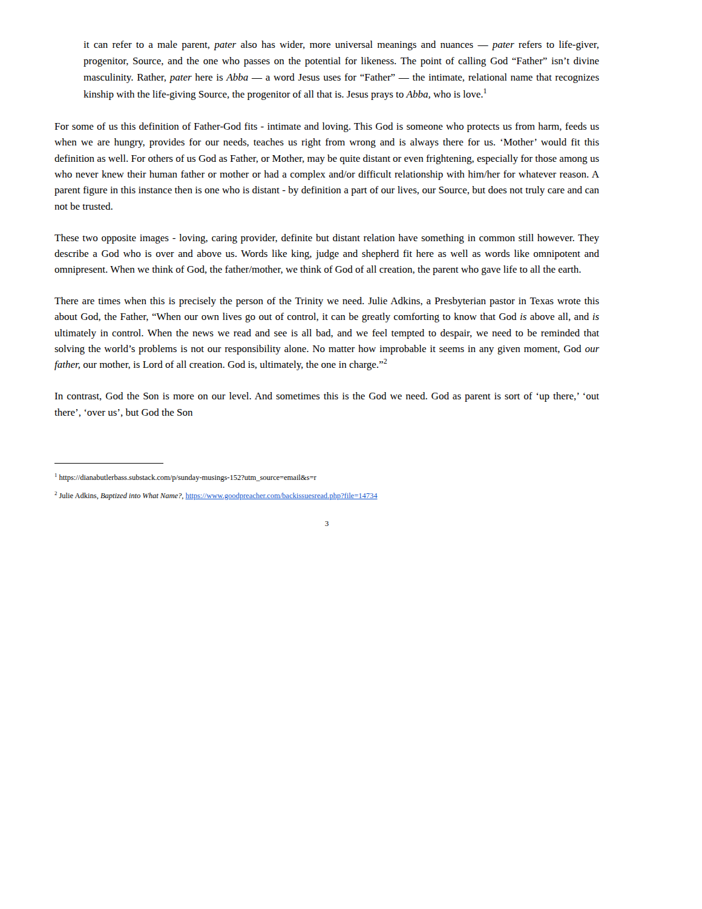it can refer to a male parent, pater also has wider, more universal meanings and nuances — pater refers to life-giver, progenitor, Source, and the one who passes on the potential for likeness. The point of calling God “Father” isn’t divine masculinity. Rather, pater here is Abba — a word Jesus uses for “Father” — the intimate, relational name that recognizes kinship with the life-giving Source, the progenitor of all that is. Jesus prays to Abba, who is love.1
For some of us this definition of Father-God fits - intimate and loving. This God is someone who protects us from harm, feeds us when we are hungry, provides for our needs, teaches us right from wrong and is always there for us. ‘Mother’ would fit this definition as well. For others of us God as Father, or Mother, may be quite distant or even frightening, especially for those among us who never knew their human father or mother or had a complex and/or difficult relationship with him/her for whatever reason. A parent figure in this instance then is one who is distant - by definition a part of our lives, our Source, but does not truly care and can not be trusted.
These two opposite images - loving, caring provider, definite but distant relation have something in common still however. They describe a God who is over and above us. Words like king, judge and shepherd fit here as well as words like omnipotent and omnipresent. When we think of God, the father/mother, we think of God of all creation, the parent who gave life to all the earth.
There are times when this is precisely the person of the Trinity we need. Julie Adkins, a Presbyterian pastor in Texas wrote this about God, the Father, “When our own lives go out of control, it can be greatly comforting to know that God is above all, and is ultimately in control. When the news we read and see is all bad, and we feel tempted to despair, we need to be reminded that solving the world’s problems is not our responsibility alone. No matter how improbable it seems in any given moment, God our father, our mother, is Lord of all creation. God is, ultimately, the one in charge.”2
In contrast, God the Son is more on our level. And sometimes this is the God we need. God as parent is sort of ‘up there,’ ‘out there’, ‘over us’, but God the Son
1 https://dianabutlerbass.substack.com/p/sunday-musings-152?utm_source=email&s=r
2 Julie Adkins, Baptized into What Name?, https://www.goodpreacher.com/backissuesread.php?file=14734
3